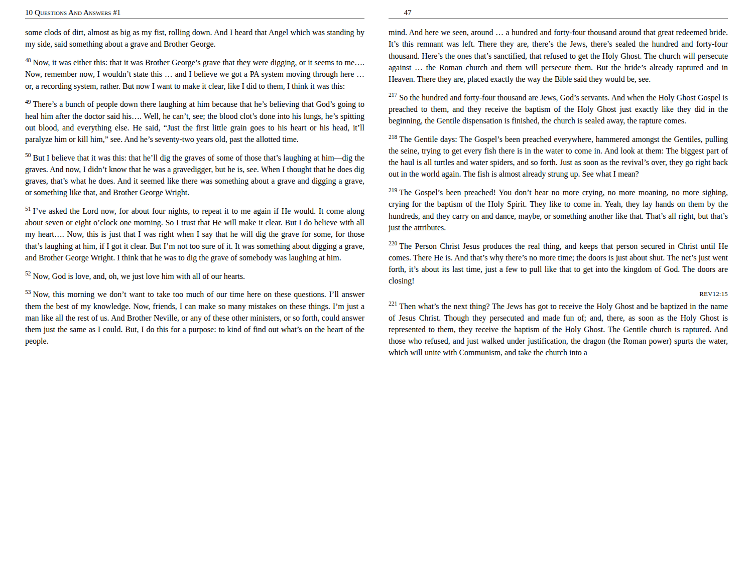10 Questions And Answers #1
some clods of dirt, almost as big as my fist, rolling down. And I heard that Angel which was standing by my side, said something about a grave and Brother George.
48Now, it was either this: that it was Brother George’s grave that they were digging, or it seems to me…. Now, remember now, I wouldn’t state this … and I believe we got a PA system moving through here … or, a recording system, rather. But now I want to make it clear, like I did to them, I think it was this:
49There’s a bunch of people down there laughing at him because that he’s believing that God’s going to heal him after the doctor said his…. Well, he can’t, see; the blood clot’s done into his lungs, he’s spitting out blood, and everything else. He said, “Just the first little grain goes to his heart or his head, it’ll paralyze him or kill him,” see. And he’s seventy-two years old, past the allotted time.
50But I believe that it was this: that he’ll dig the graves of some of those that’s laughing at him—dig the graves. And now, I didn’t know that he was a gravedigger, but he is, see. When I thought that he does dig graves, that’s what he does. And it seemed like there was something about a grave and digging a grave, or something like that, and Brother George Wright.
51I’ve asked the Lord now, for about four nights, to repeat it to me again if He would. It come along about seven or eight o’clock one morning. So I trust that He will make it clear. But I do believe with all my heart…. Now, this is just that I was right when I say that he will dig the grave for some, for those that’s laughing at him, if I got it clear. But I’m not too sure of it. It was something about digging a grave, and Brother George Wright. I think that he was to dig the grave of somebody was laughing at him.
52Now, God is love, and, oh, we just love him with all of our hearts.
53Now, this morning we don’t want to take too much of our time here on these questions. I’ll answer them the best of my knowledge. Now, friends, I can make so many mistakes on these things. I’m just a man like all the rest of us. And Brother Neville, or any of these other ministers, or so forth, could answer them just the same as I could. But, I do this for a purpose: to kind of find out what’s on the heart of the people.
47
mind. And here we seen, around … a hundred and forty-four thousand around that great redeemed bride. It’s this remnant was left. There they are, there’s the Jews, there’s sealed the hundred and forty-four thousand. Here’s the ones that’s sanctified, that refused to get the Holy Ghost. The church will persecute against … the Roman church and them will persecute them. But the bride’s already raptured and in Heaven. There they are, placed exactly the way the Bible said they would be, see.
217So the hundred and forty-four thousand are Jews, God’s servants. And when the Holy Ghost Gospel is preached to them, and they receive the baptism of the Holy Ghost just exactly like they did in the beginning, the Gentile dispensation is finished, the church is sealed away, the rapture comes.
218The Gentile days: The Gospel’s been preached everywhere, hammered amongst the Gentiles, pulling the seine, trying to get every fish there is in the water to come in. And look at them: The biggest part of the haul is all turtles and water spiders, and so forth. Just as soon as the revival’s over, they go right back out in the world again. The fish is almost already strung up. See what I mean?
219The Gospel’s been preached! You don’t hear no more crying, no more moaning, no more sighing, crying for the baptism of the Holy Spirit. They like to come in. Yeah, they lay hands on them by the hundreds, and they carry on and dance, maybe, or something another like that. That’s all right, but that’s just the attributes.
220The Person Christ Jesus produces the real thing, and keeps that person secured in Christ until He comes. There He is. And that’s why there’s no more time; the doors is just about shut. The net’s just went forth, it’s about its last time, just a few to pull like that to get into the kingdom of God. The doors are closing!
REV12:15
221Then what’s the next thing? The Jews has got to receive the Holy Ghost and be baptized in the name of Jesus Christ. Though they persecuted and made fun of; and, there, as soon as the Holy Ghost is represented to them, they receive the baptism of the Holy Ghost. The Gentile church is raptured. And those who refused, and just walked under justification, the dragon (the Roman power) spurts the water, which will unite with Communism, and take the church into a